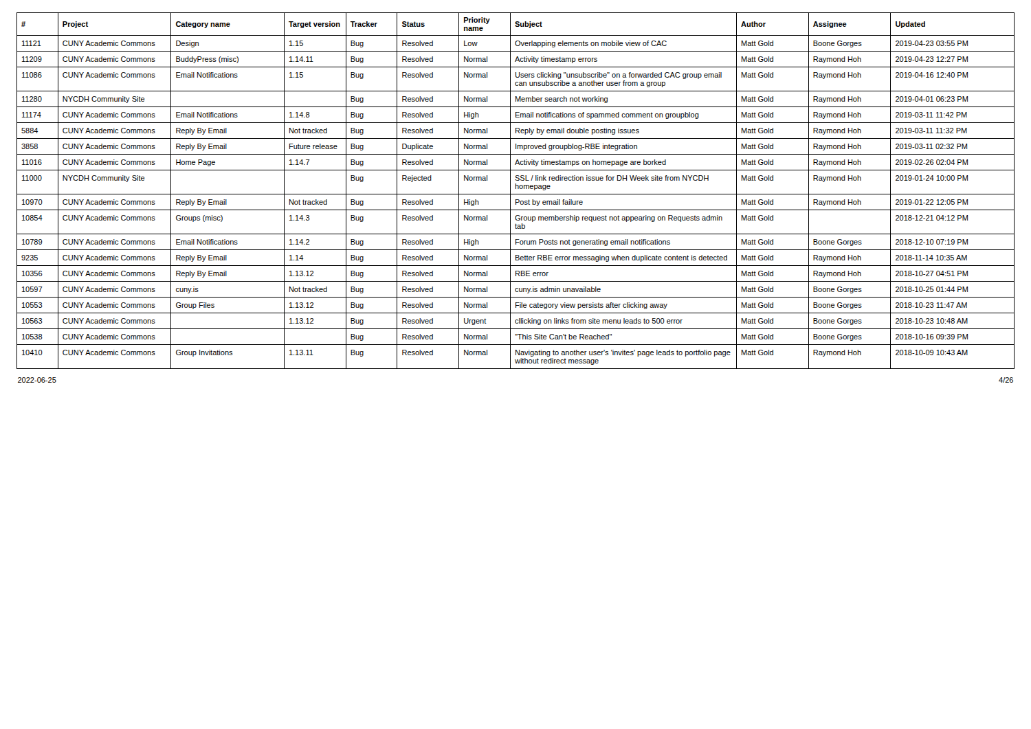| # | Project | Category name | Target version | Tracker | Status | Priority name | Subject | Author | Assignee | Updated |
| --- | --- | --- | --- | --- | --- | --- | --- | --- | --- | --- |
| 11121 | CUNY Academic Commons | Design | 1.15 | Bug | Resolved | Low | Overlapping elements on mobile view of CAC | Matt Gold | Boone Gorges | 2019-04-23 03:55 PM |
| 11209 | CUNY Academic Commons | BuddyPress (misc) | 1.14.11 | Bug | Resolved | Normal | Activity timestamp errors | Matt Gold | Raymond Hoh | 2019-04-23 12:27 PM |
| 11086 | CUNY Academic Commons | Email Notifications | 1.15 | Bug | Resolved | Normal | Users clicking "unsubscribe" on a forwarded CAC group email can unsubscribe a another user from a group | Matt Gold | Raymond Hoh | 2019-04-16 12:40 PM |
| 11280 | NYCDH Community Site | | | Bug | Resolved | Normal | Member search not working | Matt Gold | Raymond Hoh | 2019-04-01 06:23 PM |
| 11174 | CUNY Academic Commons | Email Notifications | 1.14.8 | Bug | Resolved | High | Email notifications of spammed comment on groupblog | Matt Gold | Raymond Hoh | 2019-03-11 11:42 PM |
| 5884 | CUNY Academic Commons | Reply By Email | Not tracked | Bug | Resolved | Normal | Reply by email double posting issues | Matt Gold | Raymond Hoh | 2019-03-11 11:32 PM |
| 3858 | CUNY Academic Commons | Reply By Email | Future release | Bug | Duplicate | Normal | Improved groupblog-RBE integration | Matt Gold | Raymond Hoh | 2019-03-11 02:32 PM |
| 11016 | CUNY Academic Commons | Home Page | 1.14.7 | Bug | Resolved | Normal | Activity timestamps on homepage are borked | Matt Gold | Raymond Hoh | 2019-02-26 02:04 PM |
| 11000 | NYCDH Community Site | | | Bug | Rejected | Normal | SSL / link redirection issue for DH Week site from NYCDH homepage | Matt Gold | Raymond Hoh | 2019-01-24 10:00 PM |
| 10970 | CUNY Academic Commons | Reply By Email | Not tracked | Bug | Resolved | High | Post by email failure | Matt Gold | Raymond Hoh | 2019-01-22 12:05 PM |
| 10854 | CUNY Academic Commons | Groups (misc) | 1.14.3 | Bug | Resolved | Normal | Group membership request not appearing on Requests admin tab | Matt Gold | | 2018-12-21 04:12 PM |
| 10789 | CUNY Academic Commons | Email Notifications | 1.14.2 | Bug | Resolved | High | Forum Posts not generating email notifications | Matt Gold | Boone Gorges | 2018-12-10 07:19 PM |
| 9235 | CUNY Academic Commons | Reply By Email | 1.14 | Bug | Resolved | Normal | Better RBE error messaging when duplicate content is detected | Matt Gold | Raymond Hoh | 2018-11-14 10:35 AM |
| 10356 | CUNY Academic Commons | Reply By Email | 1.13.12 | Bug | Resolved | Normal | RBE error | Matt Gold | Raymond Hoh | 2018-10-27 04:51 PM |
| 10597 | CUNY Academic Commons | cuny.is | Not tracked | Bug | Resolved | Normal | cuny.is admin unavailable | Matt Gold | Boone Gorges | 2018-10-25 01:44 PM |
| 10553 | CUNY Academic Commons | Group Files | 1.13.12 | Bug | Resolved | Normal | File category view persists after clicking away | Matt Gold | Boone Gorges | 2018-10-23 11:47 AM |
| 10563 | CUNY Academic Commons | | 1.13.12 | Bug | Resolved | Urgent | cllicking on links from site menu leads to 500 error | Matt Gold | Boone Gorges | 2018-10-23 10:48 AM |
| 10538 | CUNY Academic Commons | | | Bug | Resolved | Normal | "This Site Can't be Reached" | Matt Gold | Boone Gorges | 2018-10-16 09:39 PM |
| 10410 | CUNY Academic Commons | Group Invitations | 1.13.11 | Bug | Resolved | Normal | Navigating to another user's 'invites' page leads to portfolio page without redirect message | Matt Gold | Raymond Hoh | 2018-10-09 10:43 AM |
| 2022-06-25 | 4/26 |